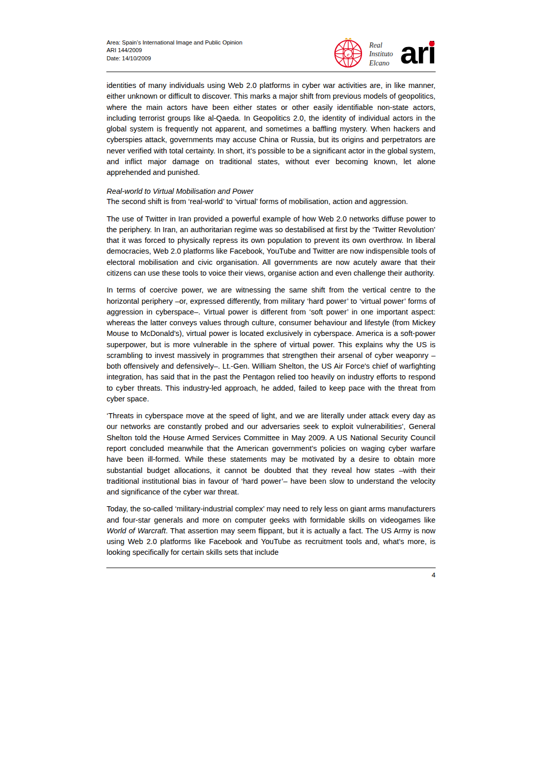Area: Spain’s International Image and Public Opinion
ARI 144/2009
Date: 14/10/2009
e
Real
Instituto
Elcano
ari
identities of many individuals using Web 2.0 platforms in cyber war activities are, in like manner, either unknown or difficult to discover. This marks a major shift from previous models of geopolitics, where the main actors have been either states or other easily identifiable non-state actors, including terrorist groups like al-Qaeda. In Geopolitics 2.0, the identity of individual actors in the global system is frequently not apparent, and sometimes a baffling mystery. When hackers and cyberspies attack, governments may accuse China or Russia, but its origins and perpetrators are never verified with total certainty. In short, it’s possible to be a significant actor in the global system, and inflict major damage on traditional states, without ever becoming known, let alone apprehended and punished.
Real-world to Virtual Mobilisation and Power
The second shift is from ‘real-world’ to ‘virtual’ forms of mobilisation, action and aggression.
The use of Twitter in Iran provided a powerful example of how Web 2.0 networks diffuse power to the periphery. In Iran, an authoritarian regime was so destabilised at first by the ‘Twitter Revolution’ that it was forced to physically repress its own population to prevent its own overthrow. In liberal democracies, Web 2.0 platforms like Facebook, YouTube and Twitter are now indispensible tools of electoral mobilisation and civic organisation. All governments are now acutely aware that their citizens can use these tools to voice their views, organise action and even challenge their authority.
In terms of coercive power, we are witnessing the same shift from the vertical centre to the horizontal periphery –or, expressed differently, from military ‘hard power’ to ‘virtual power’ forms of aggression in cyberspace–. Virtual power is different from ‘soft power’ in one important aspect: whereas the latter conveys values through culture, consumer behaviour and lifestyle (from Mickey Mouse to McDonald’s), virtual power is located exclusively in cyberspace. America is a soft-power superpower, but is more vulnerable in the sphere of virtual power. This explains why the US is scrambling to invest massively in programmes that strengthen their arsenal of cyber weaponry –both offensively and defensively–. Lt.-Gen. William Shelton, the US Air Force's chief of warfighting integration, has said that in the past the Pentagon relied too heavily on industry efforts to respond to cyber threats. This industry-led approach, he added, failed to keep pace with the threat from cyber space.
‘Threats in cyberspace move at the speed of light, and we are literally under attack every day as our networks are constantly probed and our adversaries seek to exploit vulnerabilities’, General Shelton told the House Armed Services Committee in May 2009. A US National Security Council report concluded meanwhile that the American government’s policies on waging cyber warfare have been ill-formed. While these statements may be motivated by a desire to obtain more substantial budget allocations, it cannot be doubted that they reveal how states –with their traditional institutional bias in favour of ‘hard power’– have been slow to understand the velocity and significance of the cyber war threat.
Today, the so-called ‘military-industrial complex’ may need to rely less on giant arms manufacturers and four-star generals and more on computer geeks with formidable skills on videogames like World of Warcraft. That assertion may seem flippant, but it is actually a fact. The US Army is now using Web 2.0 platforms like Facebook and YouTube as recruitment tools and, what’s more, is looking specifically for certain skills sets that include
4